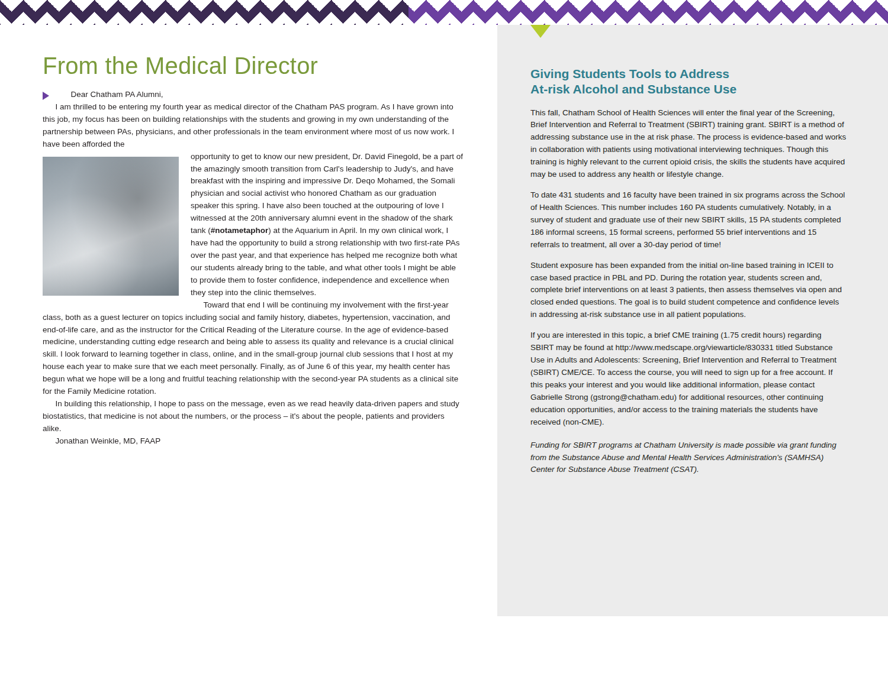From the Medical Director
Dear Chatham PA Alumni,
I am thrilled to be entering my fourth year as medical director of the Chatham PAS program. As I have grown into this job, my focus has been on building relationships with the students and growing in my own understanding of the partnership between PAs, physicians, and other professionals in the team environment where most of us now work. I have been afforded the
opportunity to get to know our new president, Dr. David Finegold, be a part of the amazingly smooth transition from Carl's leadership to Judy's, and have breakfast with the inspiring and impressive Dr. Deqo Mohamed, the Somali physician and social activist who honored Chatham as our graduation speaker this spring. I have also been touched at the outpouring of love I witnessed at the 20th anniversary alumni event in the shadow of the shark tank (#notametaphor) at the Aquarium in April. In my own clinical work, I have had the opportunity to build a strong relationship with two first-rate PAs over the past year, and that experience has helped me recognize both what our students already bring to the table, and what other tools I might be able to provide them to foster confidence, independence and excellence when they step into the clinic themselves.
Toward that end I will be continuing my involvement with the first-year class, both as a guest lecturer on topics including social and family history, diabetes, hypertension, vaccination, and end-of-life care, and as the instructor for the Critical Reading of the Literature course. In the age of evidence-based medicine, understanding cutting edge research and being able to assess its quality and relevance is a crucial clinical skill. I look forward to learning together in class, online, and in the small-group journal club sessions that I host at my house each year to make sure that we each meet personally. Finally, as of June 6 of this year, my health center has begun what we hope will be a long and fruitful teaching relationship with the second-year PA students as a clinical site for the Family Medicine rotation.
In building this relationship, I hope to pass on the message, even as we read heavily data-driven papers and study biostatistics, that medicine is not about the numbers, or the process – it's about the people, patients and providers alike.
Jonathan Weinkle, MD, FAAP
Giving Students Tools to Address
At-risk Alcohol and Substance Use
This fall, Chatham School of Health Sciences will enter the final year of the Screening, Brief Intervention and Referral to Treatment (SBIRT) training grant. SBIRT is a method of addressing substance use in the at risk phase. The process is evidence-based and works in collaboration with patients using motivational interviewing techniques. Though this training is highly relevant to the current opioid crisis, the skills the students have acquired may be used to address any health or lifestyle change.
To date 431 students and 16 faculty have been trained in six programs across the School of Health Sciences. This number includes 160 PA students cumulatively. Notably, in a survey of student and graduate use of their new SBIRT skills, 15 PA students completed 186 informal screens, 15 formal screens, performed 55 brief interventions and 15 referrals to treatment, all over a 30-day period of time!
Student exposure has been expanded from the initial on-line based training in ICEII to case based practice in PBL and PD. During the rotation year, students screen and, complete brief interventions on at least 3 patients, then assess themselves via open and closed ended questions. The goal is to build student competence and confidence levels in addressing at-risk substance use in all patient populations.
If you are interested in this topic, a brief CME training (1.75 credit hours) regarding SBIRT may be found at http://www.medscape.org/viewarticle/830331 titled Substance Use in Adults and Adolescents: Screening, Brief Intervention and Referral to Treatment (SBIRT) CME/CE. To access the course, you will need to sign up for a free account. If this peaks your interest and you would like additional information, please contact Gabrielle Strong (gstrong@chatham.edu) for additional resources, other continuing education opportunities, and/or access to the training materials the students have received (non-CME).
Funding for SBIRT programs at Chatham University is made possible via grant funding from the Substance Abuse and Mental Health Services Administration's (SAMHSA) Center for Substance Abuse Treatment (CSAT).